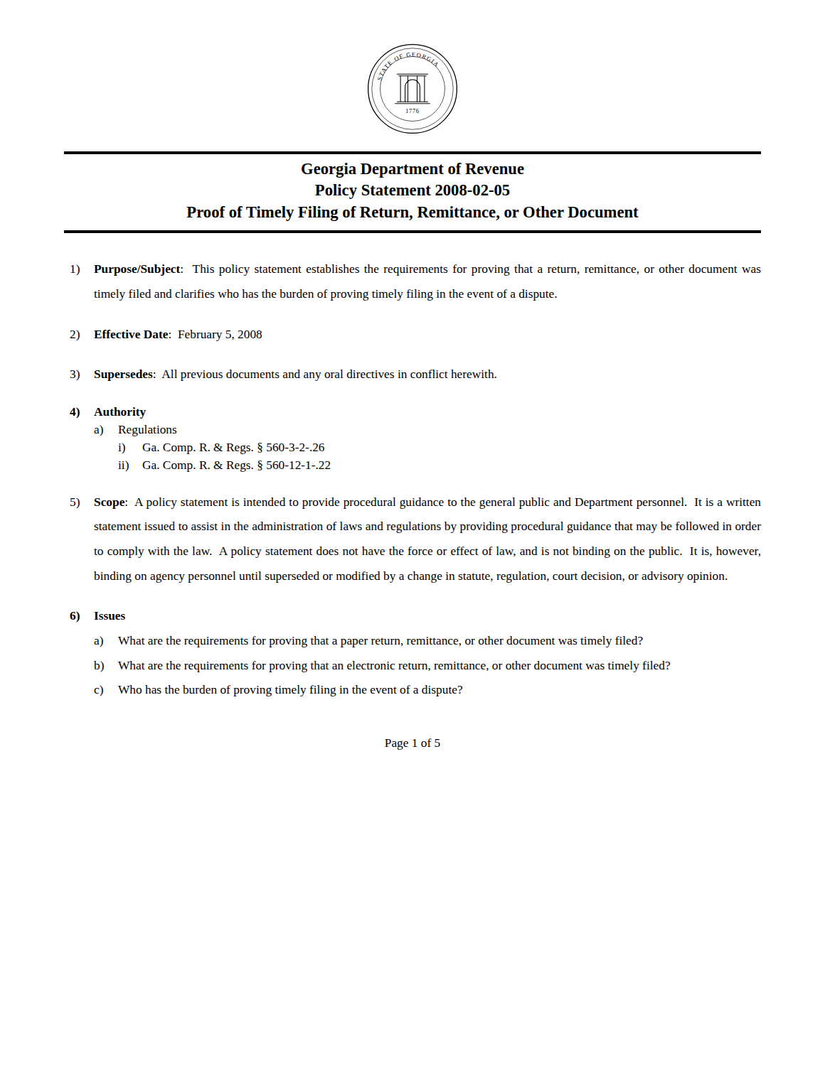STATE OF GEORGIA 1776
Georgia Department of Revenue
Policy Statement 2008-02-05
Proof of Timely Filing of Return, Remittance, or Other Document
Purpose/Subject: This policy statement establishes the requirements for proving that a return, remittance, or other document was timely filed and clarifies who has the burden of proving timely filing in the event of a dispute.
Effective Date: February 5, 2008
Supersedes: All previous documents and any oral directives in conflict herewith.
Authority
Regulations
Ga. Comp. R. & Regs. § 560-3-2-.26
Ga. Comp. R. & Regs. § 560-12-1-.22
Scope: A policy statement is intended to provide procedural guidance to the general public and Department personnel. It is a written statement issued to assist in the administration of laws and regulations by providing procedural guidance that may be followed in order to comply with the law. A policy statement does not have the force or effect of law, and is not binding on the public. It is, however, binding on agency personnel until superseded or modified by a change in statute, regulation, court decision, or advisory opinion.
Issues
What are the requirements for proving that a paper return, remittance, or other document was timely filed?
What are the requirements for proving that an electronic return, remittance, or other document was timely filed?
Who has the burden of proving timely filing in the event of a dispute?
Page 1 of 5